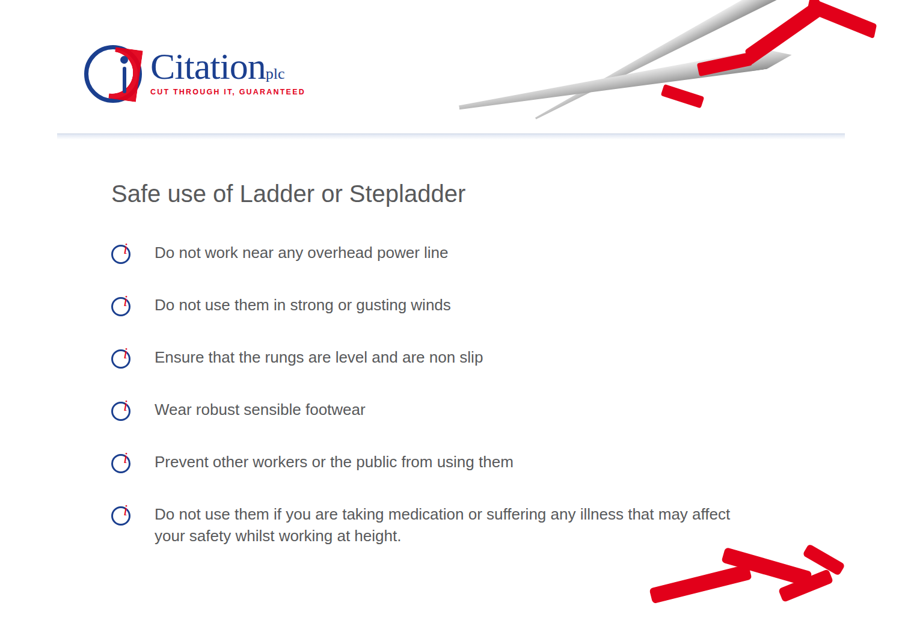Citationplc
CUT THROUGH IT, GUARANTEED
Safe use of Ladder or Stepladder
Do not work near any overhead power line
Do not use them in strong or gusting winds
Ensure that the rungs are level and are non slip
Wear robust sensible footwear
Prevent other workers or the public from using them
Do not use them if you are taking medication or suffering any illness that may affect your safety whilst working at height.